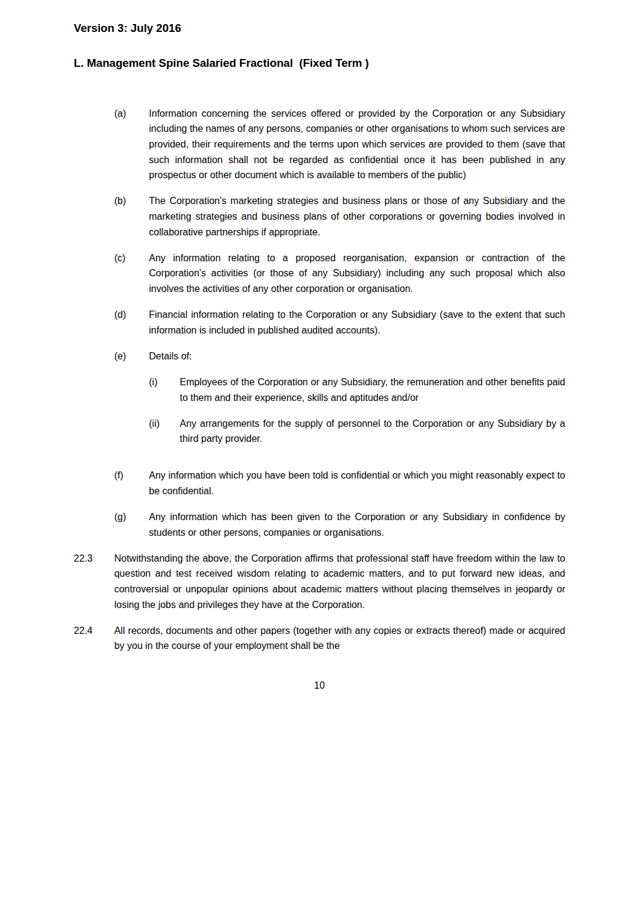Version 3: July 2016
L. Management Spine Salaried Fractional (Fixed Term )
(a) Information concerning the services offered or provided by the Corporation or any Subsidiary including the names of any persons, companies or other organisations to whom such services are provided, their requirements and the terms upon which services are provided to them (save that such information shall not be regarded as confidential once it has been published in any prospectus or other document which is available to members of the public)
(b) The Corporation's marketing strategies and business plans or those of any Subsidiary and the marketing strategies and business plans of other corporations or governing bodies involved in collaborative partnerships if appropriate.
(c) Any information relating to a proposed reorganisation, expansion or contraction of the Corporation's activities (or those of any Subsidiary) including any such proposal which also involves the activities of any other corporation or organisation.
(d) Financial information relating to the Corporation or any Subsidiary (save to the extent that such information is included in published audited accounts).
(e) Details of:
(i) Employees of the Corporation or any Subsidiary, the remuneration and other benefits paid to them and their experience, skills and aptitudes and/or
(ii) Any arrangements for the supply of personnel to the Corporation or any Subsidiary by a third party provider.
(f) Any information which you have been told is confidential or which you might reasonably expect to be confidential.
(g) Any information which has been given to the Corporation or any Subsidiary in confidence by students or other persons, companies or organisations.
22.3 Notwithstanding the above, the Corporation affirms that professional staff have freedom within the law to question and test received wisdom relating to academic matters, and to put forward new ideas, and controversial or unpopular opinions about academic matters without placing themselves in jeopardy or losing the jobs and privileges they have at the Corporation.
22.4 All records, documents and other papers (together with any copies or extracts thereof) made or acquired by you in the course of your employment shall be the
10